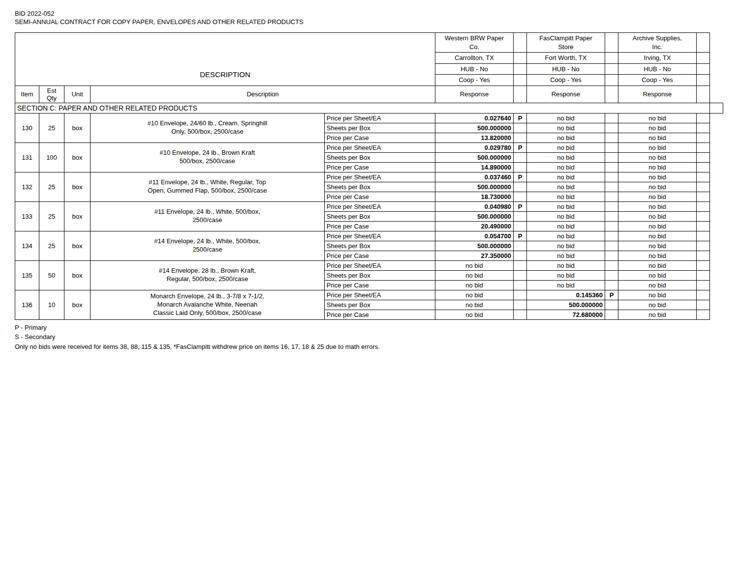BID 2022-052
SEMI-ANNUAL CONTRACT FOR COPY PAPER, ENVELOPES AND OTHER RELATED PRODUCTS
| | Western BRW Paper Co. | | FasClampitt Paper Store | | Archive Supplies, Inc. | |
| Carrollton, TX | | Fort Worth, TX | | Irving, TX | |
| DESCRIPTION | HUB - No | | HUB - No | | HUB - No | |
| Coop - Yes | | Coop - Yes | | Coop - Yes | |
| Item | Est Qty | Unit | Description | Response | | Response | | Response | |
| SECTION C: PAPER AND OTHER RELATED PRODUCTS | |
| 130 | 25 | box | #10 Envelope, 24/60 lb., Cream, Springhill Only, 500/box, 2500/case | Price per Sheet/EA | 0.027640 | P | no bid | | no bid | |
| Sheets per Box | 500.000000 | | no bid | | no bid | |
| Price per Case | 13.820000 | | no bid | | no bid | |
| 131 | 100 | box | #10 Envelope, 24 lb., Brown Kraft 500/box, 2500/case | Price per Sheet/EA | 0.029780 | P | no bid | | no bid | |
| Sheets per Box | 500.000000 | | no bid | | no bid | |
| Price per Case | 14.890000 | | no bid | | no bid | |
| 132 | 25 | box | #11 Envelope, 24 lb., White, Regular, Top Open, Gummed Flap, 500/box, 2500/case | Price per Sheet/EA | 0.037460 | P | no bid | | no bid | |
| Sheets per Box | 500.000000 | | no bid | | no bid | |
| Price per Case | 18.730000 | | no bid | | no bid | |
| 133 | 25 | box | #11 Envelope, 24 lb., White, 500/box, 2500/case | Price per Sheet/EA | 0.040980 | P | no bid | | no bid | |
| Sheets per Box | 500.000000 | | no bid | | no bid | |
| Price per Case | 20.490000 | | no bid | | no bid | |
| 134 | 25 | box | #14 Envelope, 24 lb., White, 500/box, 2500/case | Price per Sheet/EA | 0.054700 | P | no bid | | no bid | |
| Sheets per Box | 500.000000 | | no bid | | no bid | |
| Price per Case | 27.350000 | | no bid | | no bid | |
| 135 | 50 | box | #14 Envelope, 28 lb., Brown Kraft, Regular, 500/box, 2500/case | Price per Sheet/EA | no bid | | no bid | | no bid | |
| Sheets per Box | no bid | | no bid | | no bid | |
| Price per Case | no bid | | no bid | | no bid | |
| 136 | 10 | box | Monarch Envelope, 24 lb., 3-7/8 x 7-1/2, Monarch Avalanche White, Neenah Classic Laid Only, 500/box, 2500/case | Price per Sheet/EA | no bid | | 0.145360 | P | no bid | |
| Sheets per Box | no bid | | 500.000000 | | no bid | |
| Price per Case | no bid | | 72.680000 | | no bid | |
P - Primary
S - Secondary
Only no bids were received for items 38, 88, 115 & 135, *FasClampitt withdrew price on items 16, 17, 18 & 25 due to math errors.